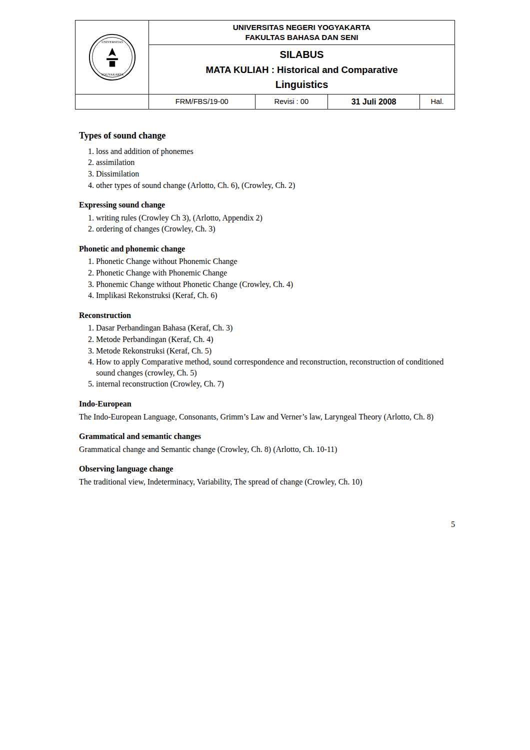| | UNIVERSITAS NEGERI YOGYAKARTA FAKULTAS BAHASA DAN SENI |
| SILABUS MATA KULIAH : Historical and Comparative Linguistics |
| | FRM/FBS/19-00 | Revisi : 00 | 31 Juli 2008 | Hal. |
Types of sound change
loss and addition of phonemes
assimilation
Dissimilation
other types of sound change (Arlotto, Ch. 6), (Crowley, Ch. 2)
Expressing sound change
writing rules (Crowley Ch 3), (Arlotto, Appendix 2)
ordering of changes (Crowley, Ch. 3)
Phonetic and phonemic change
Phonetic Change without Phonemic Change
Phonetic Change with Phonemic Change
Phonemic Change without Phonetic Change (Crowley, Ch. 4)
Implikasi Rekonstruksi (Keraf, Ch. 6)
Reconstruction
Dasar Perbandingan Bahasa (Keraf, Ch. 3)
Metode Perbandingan (Keraf, Ch. 4)
Metode Rekonstruksi (Keraf, Ch. 5)
How to apply Comparative method, sound correspondence and reconstruction, reconstruction of conditioned sound changes (crowley, Ch. 5)
internal reconstruction (Crowley, Ch. 7)
Indo-European
The Indo-European Language, Consonants, Grimm’s Law and Verner’s law, Laryngeal Theory (Arlotto, Ch. 8)
Grammatical and semantic changes
Grammatical change and Semantic change (Crowley, Ch. 8) (Arlotto, Ch. 10-11)
Observing language change
The traditional view, Indeterminacy, Variability, The spread of change (Crowley, Ch. 10)
5